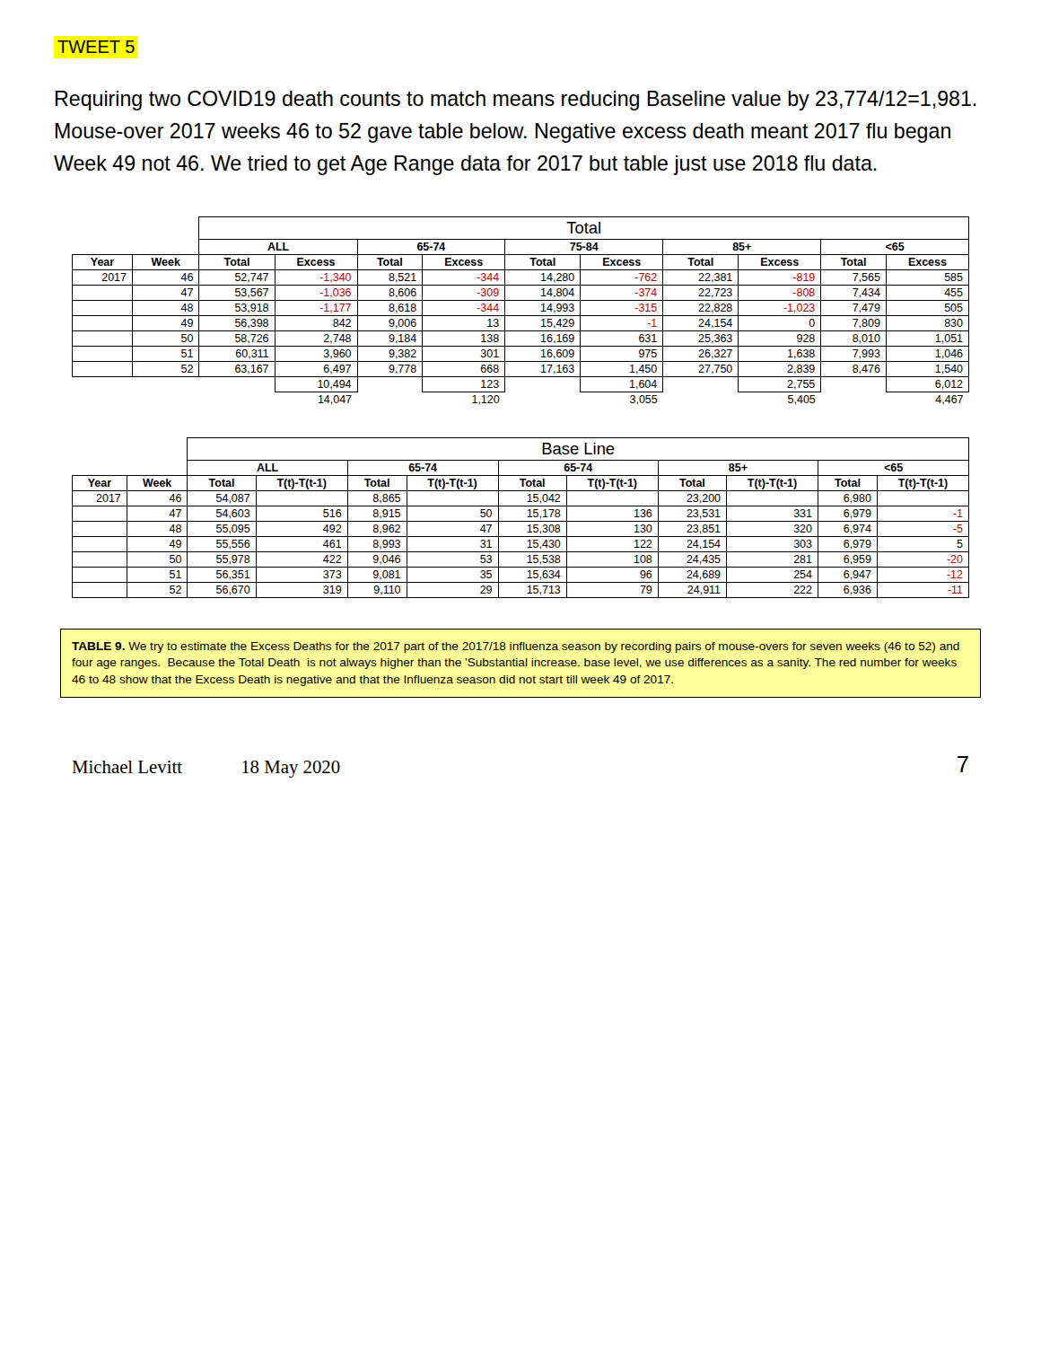TWEET 5
Requiring two COVID19 death counts to match means reducing Baseline value by 23,774/12=1,981. Mouse-over 2017 weeks 46 to 52 gave table below. Negative excess death meant 2017 flu began Week 49 not 46. We tried to get Age Range data for 2017 but table just use 2018 flu data.
| | | Total |
| | | ALL | 65-74 | 75-84 | 85+ | <65 |
| Year | Week | Total | Excess | Total | Excess | Total | Excess | Total | Excess | Total | Excess |
| 2017 | 46 | 52,747 | -1,340 | 8,521 | -344 | 14,280 | -762 | 22,381 | -819 | 7,565 | 585 |
| | 47 | 53,567 | -1,036 | 8,606 | -309 | 14,804 | -374 | 22,723 | -808 | 7,434 | 455 |
| | 48 | 53,918 | -1,177 | 8,618 | -344 | 14,993 | -315 | 22,828 | -1,023 | 7,479 | 505 |
| | 49 | 56,398 | 842 | 9,006 | 13 | 15,429 | -1 | 24,154 | 0 | 7,809 | 830 |
| | 50 | 58,726 | 2,748 | 9,184 | 138 | 16,169 | 631 | 25,363 | 928 | 8,010 | 1,051 |
| | 51 | 60,311 | 3,960 | 9,382 | 301 | 16,609 | 975 | 26,327 | 1,638 | 7,993 | 1,046 |
| | 52 | 63,167 | 6,497 | 9,778 | 668 | 17,163 | 1,450 | 27,750 | 2,839 | 8,476 | 1,540 |
| | | | 10,494 | | 123 | | 1,604 | | 2,755 | | 6,012 |
| | | | 14,047 | | 1,120 | | 3,055 | | 5,405 | | 4,467 |
| | | Base Line |
| | | ALL | 65-74 | 65-74 | 85+ | <65 |
| Year | Week | Total | T(t)-T(t-1) | Total | T(t)-T(t-1) | Total | T(t)-T(t-1) | Total | T(t)-T(t-1) | Total | T(t)-T(t-1) |
| 2017 | 46 | 54,087 | | 8,865 | | 15,042 | | 23,200 | | 6,980 | |
| | 47 | 54,603 | 516 | 8,915 | 50 | 15,178 | 136 | 23,531 | 331 | 6,979 | -1 |
| | 48 | 55,095 | 492 | 8,962 | 47 | 15,308 | 130 | 23,851 | 320 | 6,974 | -5 |
| | 49 | 55,556 | 461 | 8,993 | 31 | 15,430 | 122 | 24,154 | 303 | 6,979 | 5 |
| | 50 | 55,978 | 422 | 9,046 | 53 | 15,538 | 108 | 24,435 | 281 | 6,959 | -20 |
| | 51 | 56,351 | 373 | 9,081 | 35 | 15,634 | 96 | 24,689 | 254 | 6,947 | -12 |
| | 52 | 56,670 | 319 | 9,110 | 29 | 15,713 | 79 | 24,911 | 222 | 6,936 | -11 |
TABLE 9. We try to estimate the Excess Deaths for the 2017 part of the 2017/18 influenza season by recording pairs of mouse-overs for seven weeks (46 to 52) and four age ranges. Because the Total Death is not always higher than the 'Substantial increase. base level, we use differences as a sanity. The red number for weeks 46 to 48 show that the Excess Death is negative and that the Influenza season did not start till week 49 of 2017.
Michael Levitt 18 May 2020
7